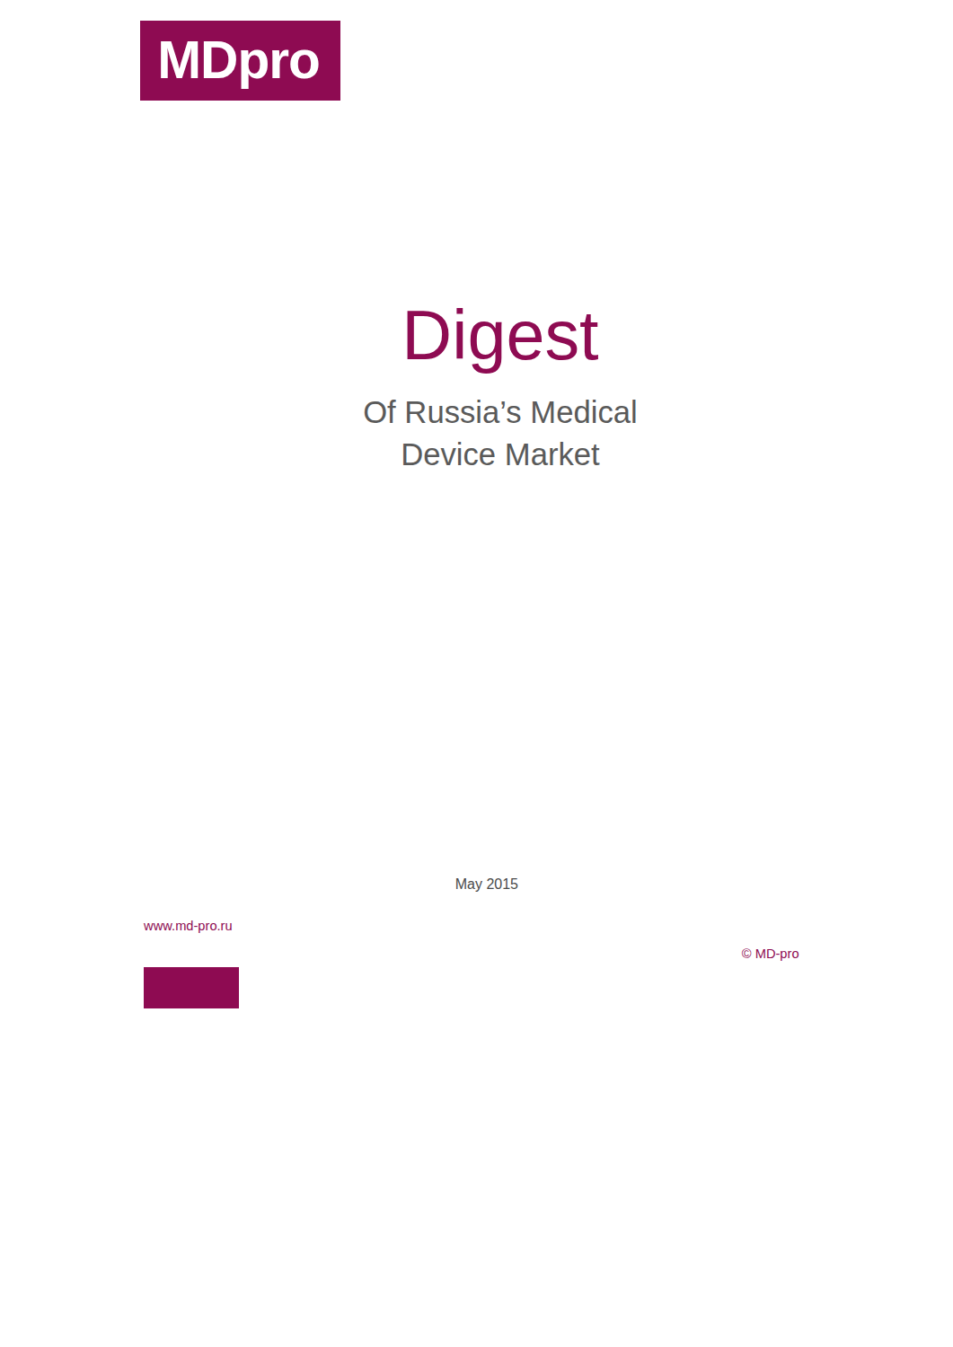MD pro
Digest
Of Russia’s Medical
Device Market
May 2015
www.md-pro.ru
© MD-pro